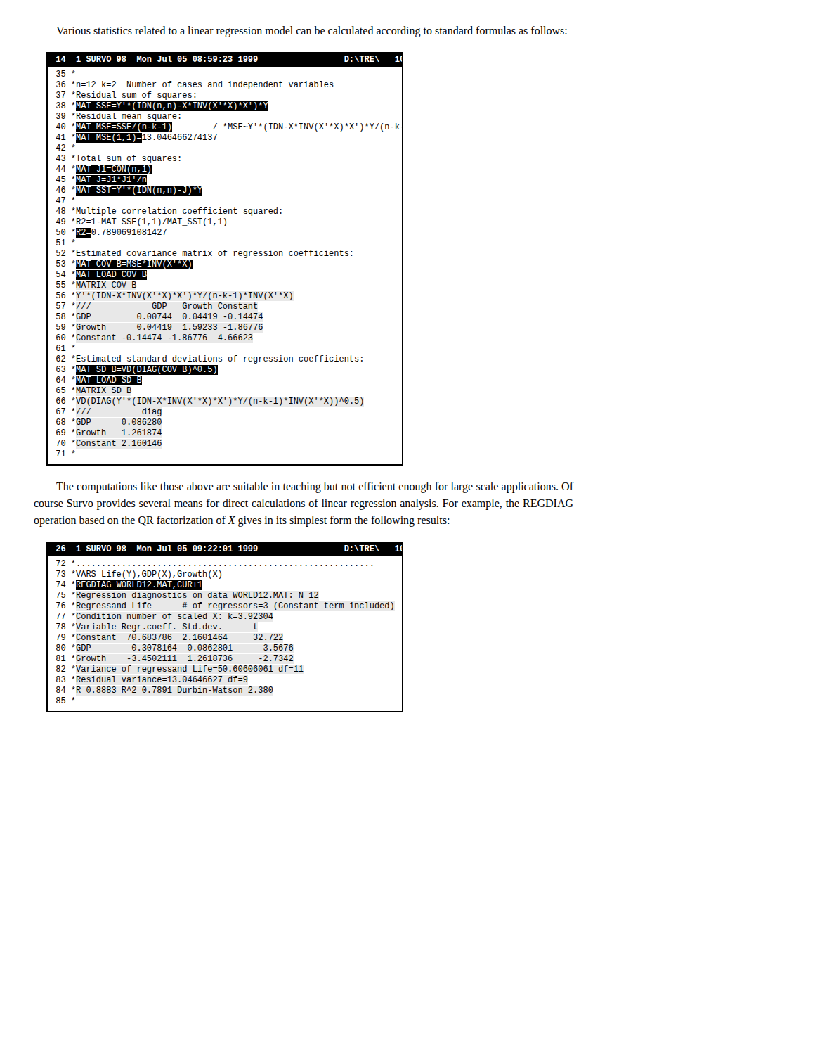Various statistics related to a linear regression model can be calculated according to standard formulas as follows:
14 1 SURVO 98 Mon Jul 05 08:59:23 1999 D:\TRE\ 1000 100 0
35 * 36 *n=12 k=2 Number of cases and independent variables 37 *Residual sum of squares: 38 *MAT SSE=Y'*(IDN(n,n)-X*INV(X'*X)*X')*Y 39 *Residual mean square: 40 *MAT MSE=SSE/(n-k-1) / *MSE~Y'*(IDN-X*INV(X'*X)*X')*Y/(n-k-1) D1*1 41 *MAT MSE(1,1)=13.046466274137 42 * 43 *Total sum of squares: 44 *MAT J1=CON(n,1) 45 *MAT J=J1*J1'/n 46 *MAT SST=Y'*(IDN(n,n)-J)*Y 47 * 48 *Multiple correlation coefficient squared: 49 *R2=1-MAT SSE(1,1)/MAT_SST(1,1) 50 *R2=0.7890691081427 51 * 52 *Estimated covariance matrix of regression coefficients: 53 *MAT COV B=MSE*INV(X'*X) 54 *MAT LOAD COV B 55 *MATRIX COV B 56 *Y'*(IDN-X*INV(X'*X)*X')*Y/(n-k-1)*INV(X'*X) 57 */// GDP Growth Constant 58 *GDP 0.00744 0.04419 -0.14474 59 *Growth 0.04419 1.59233 -1.86776 60 *Constant -0.14474 -1.86776 4.66623 61 * 62 *Estimated standard deviations of regression coefficients: 63 *MAT SD B=VD(DIAG(COV B)^0.5) 64 *MAT LOAD SD B 65 *MATRIX SD B 66 *VD(DIAG(Y'*(IDN-X*INV(X'*X)*X')*Y/(n-k-1)*INV(X'*X))^0.5) 67 */// diag 68 *GDP 0.086280 69 *Growth 1.261874 70 *Constant 2.160146 71 *
The computations like those above are suitable in teaching but not efficient enough for large scale applications. Of course Survo provides several means for direct calculations of linear regression analysis. For example, the REGDIAG operation based on the QR factorization of X gives in its simplest form the following results:
26 1 SURVO 98 Mon Jul 05 09:22:01 1999 D:\TRE\ 1000 100 0
72 *........................................................... 73 *VARS=Life(Y),GDP(X),Growth(X) 74 *REGDIAG WORLD12.MAT,CUR+1 75 *Regression diagnostics on data WORLD12.MAT: N=12 76 *Regressand Life # of regressors=3 (Constant term included) 77 *Condition number of scaled X: k=3.92304 78 *Variable Regr.coeff. Std.dev. t 79 *Constant 70.683786 2.1601464 32.722 80 *GDP 0.3078164 0.0862801 3.5676 81 *Growth -3.4502111 1.2618736 -2.7342 82 *Variance of regressand Life=50.60606061 df=11 83 *Residual variance=13.04646627 df=9 84 *R=0.8883 R^2=0.7891 Durbin-Watson=2.380 85 *